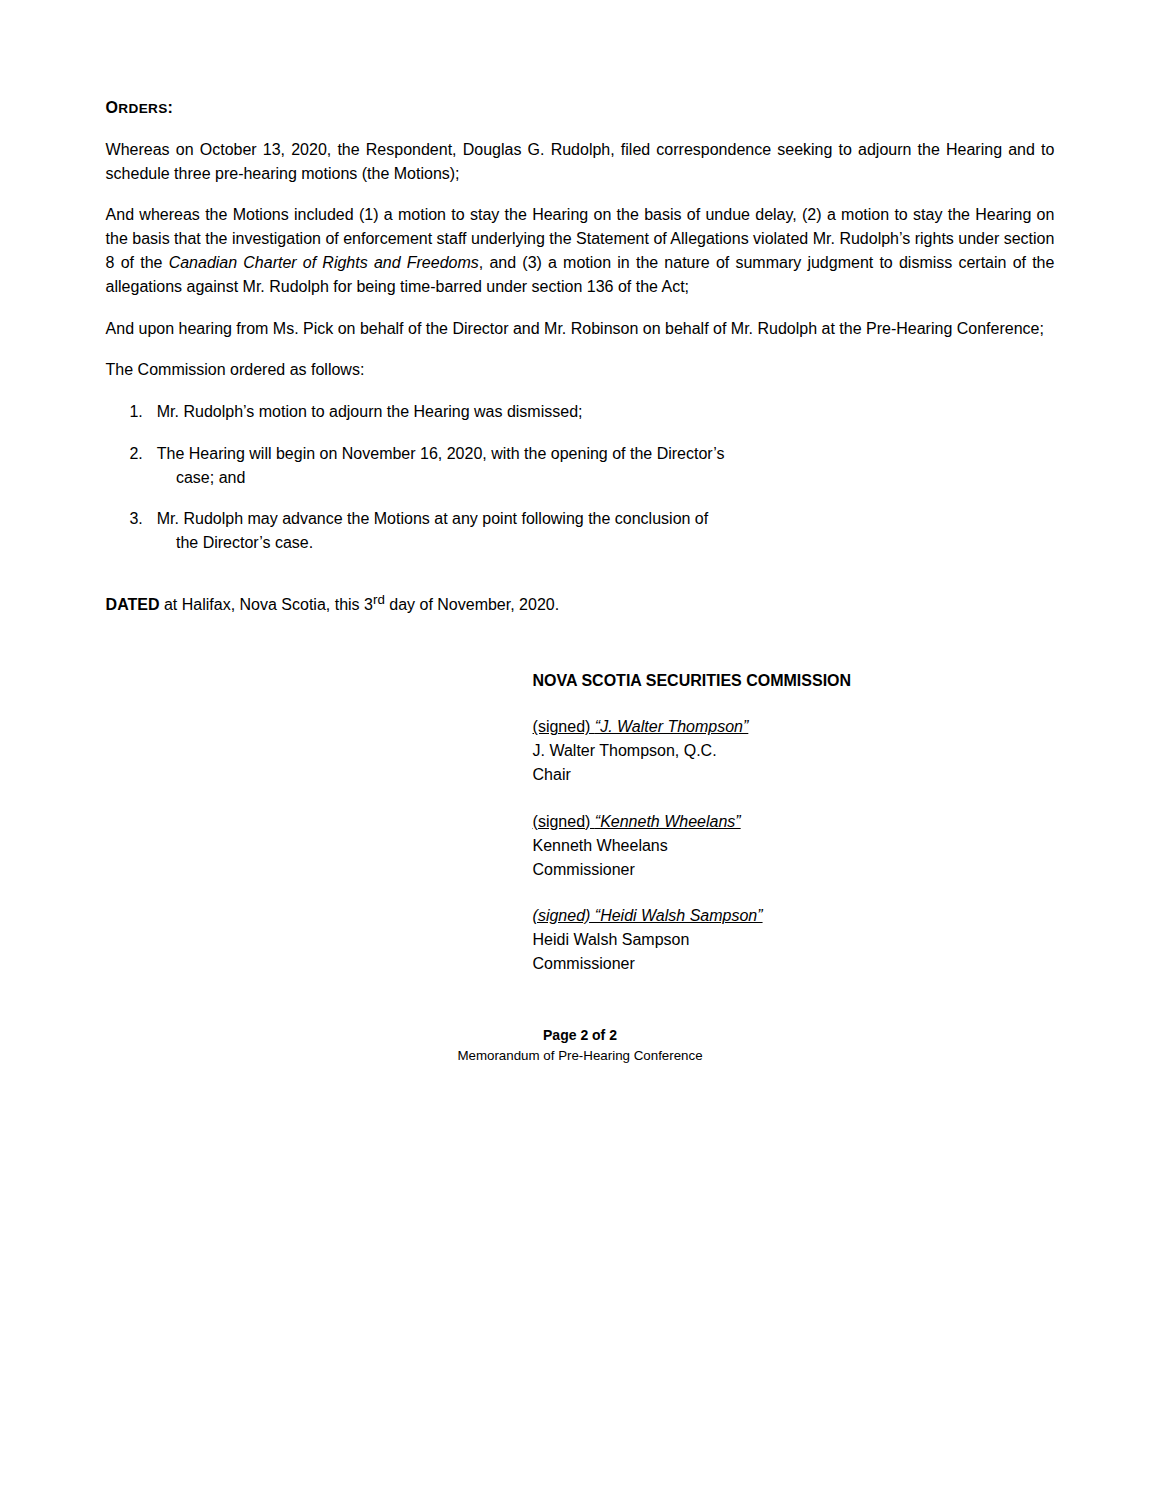ORDERS:
Whereas on October 13, 2020, the Respondent, Douglas G. Rudolph, filed correspondence seeking to adjourn the Hearing and to schedule three pre-hearing motions (the Motions);
And whereas the Motions included (1) a motion to stay the Hearing on the basis of undue delay, (2) a motion to stay the Hearing on the basis that the investigation of enforcement staff underlying the Statement of Allegations violated Mr. Rudolph’s rights under section 8 of the Canadian Charter of Rights and Freedoms, and (3) a motion in the nature of summary judgment to dismiss certain of the allegations against Mr. Rudolph for being time-barred under section 136 of the Act;
And upon hearing from Ms. Pick on behalf of the Director and Mr. Robinson on behalf of Mr. Rudolph at the Pre-Hearing Conference;
The Commission ordered as follows:
Mr. Rudolph’s motion to adjourn the Hearing was dismissed;
The Hearing will begin on November 16, 2020, with the opening of the Director’s case; and
Mr. Rudolph may advance the Motions at any point following the conclusion of the Director’s case.
DATED at Halifax, Nova Scotia, this 3rd day of November, 2020.
NOVA SCOTIA SECURITIES COMMISSION
(signed) “J. Walter Thompson”
J. Walter Thompson, Q.C.
Chair
(signed) “Kenneth Wheelans”
Kenneth Wheelans
Commissioner
(signed) “Heidi Walsh Sampson”
Heidi Walsh Sampson
Commissioner
Page 2 of 2
Memorandum of Pre-Hearing Conference